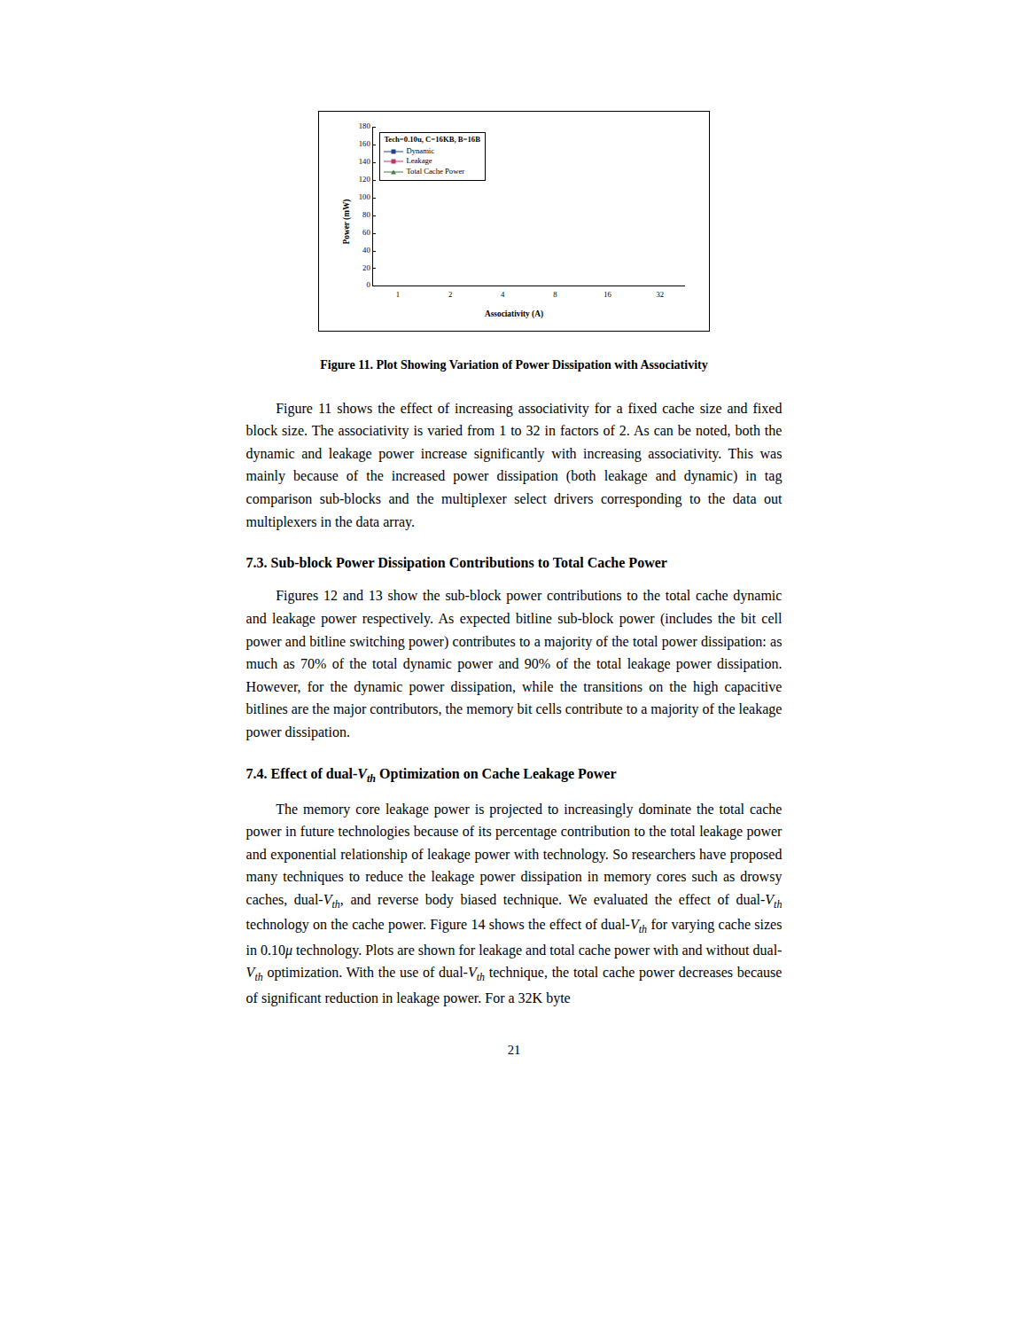Power (mW)
0
20
40
60
80
100
120
140
160
180
1
2
4
8
16
32
Tech=0.10u, C=16KB, B=16B
Dynamic
Leakage
Total Cache Power
Associativity (A)
Figure 11. Plot Showing Variation of Power Dissipation with Associativity
Figure 11 shows the effect of increasing associativity for a fixed cache size and fixed block size. The associativity is varied from 1 to 32 in factors of 2. As can be noted, both the dynamic and leakage power increase significantly with increasing associativity. This was mainly because of the increased power dissipation (both leakage and dynamic) in tag comparison sub-blocks and the multiplexer select drivers corresponding to the data out multiplexers in the data array.
7.3. Sub-block Power Dissipation Contributions to Total Cache Power
Figures 12 and 13 show the sub-block power contributions to the total cache dynamic and leakage power respectively. As expected bitline sub-block power (includes the bit cell power and bitline switching power) contributes to a majority of the total power dissipation: as much as 70% of the total dynamic power and 90% of the total leakage power dissipation. However, for the dynamic power dissipation, while the transitions on the high capacitive bitlines are the major contributors, the memory bit cells contribute to a majority of the leakage power dissipation.
7.4. Effect of dual-Vth Optimization on Cache Leakage Power
The memory core leakage power is projected to increasingly dominate the total cache power in future technologies because of its percentage contribution to the total leakage power and exponential relationship of leakage power with technology. So researchers have proposed many techniques to reduce the leakage power dissipation in memory cores such as drowsy caches, dual-Vth, and reverse body biased technique. We evaluated the effect of dual-Vth technology on the cache power. Figure 14 shows the effect of dual-Vth for varying cache sizes in 0.10μ technology. Plots are shown for leakage and total cache power with and without dual-Vth optimization. With the use of dual-Vth technique, the total cache power decreases because of significant reduction in leakage power. For a 32K byte
21